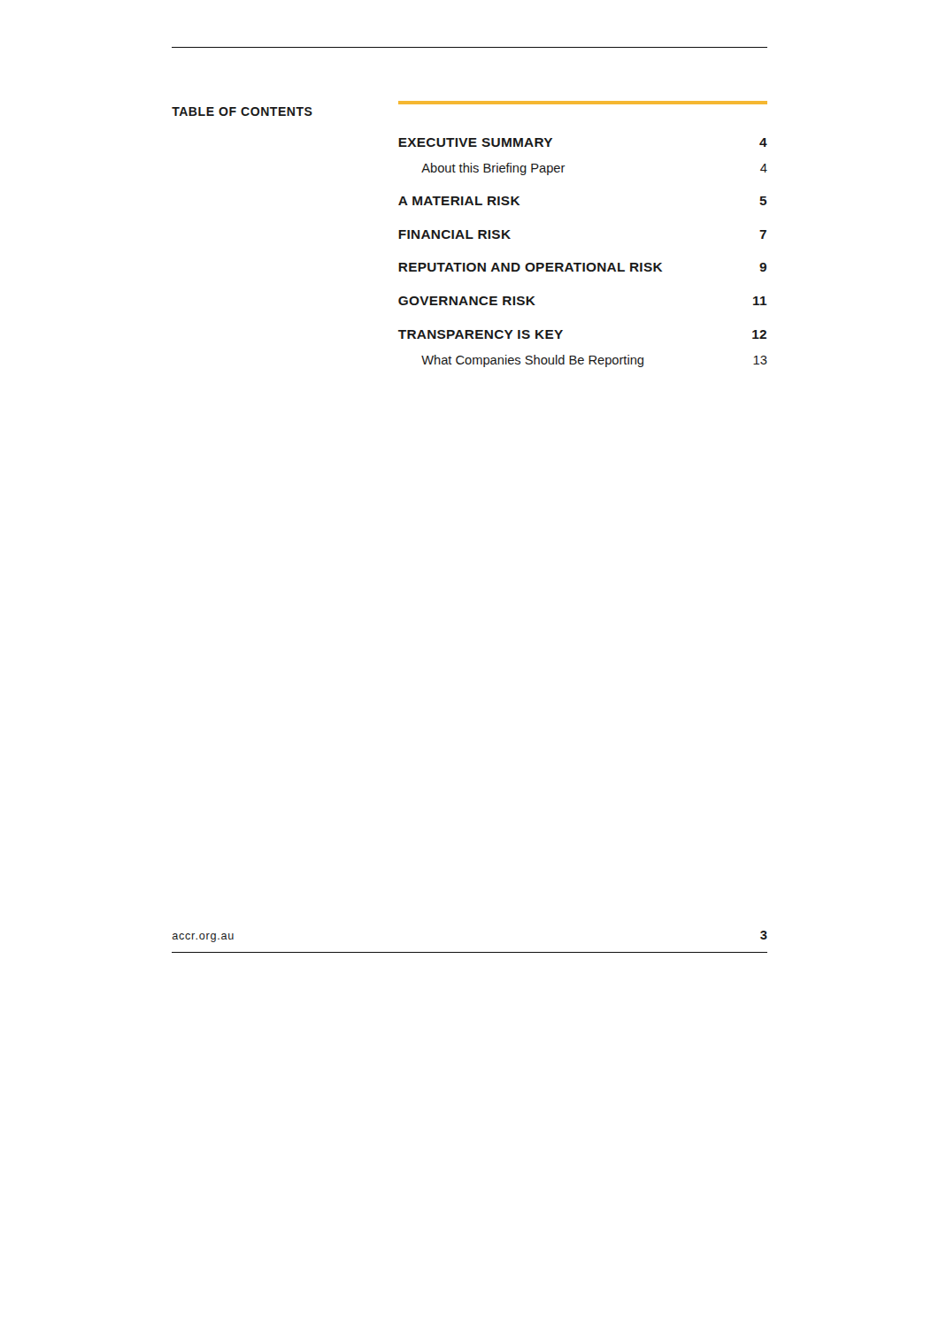Table of Contents
| Executive Summary | 4 |
| About this Briefing Paper | 4 |
| A Material Risk | 5 |
| Financial Risk | 7 |
| Reputation and Operational Risk | 9 |
| Governance Risk | 11 |
| Transparency is Key | 12 |
| What Companies Should Be Reporting | 13 |
accr.org.au
3